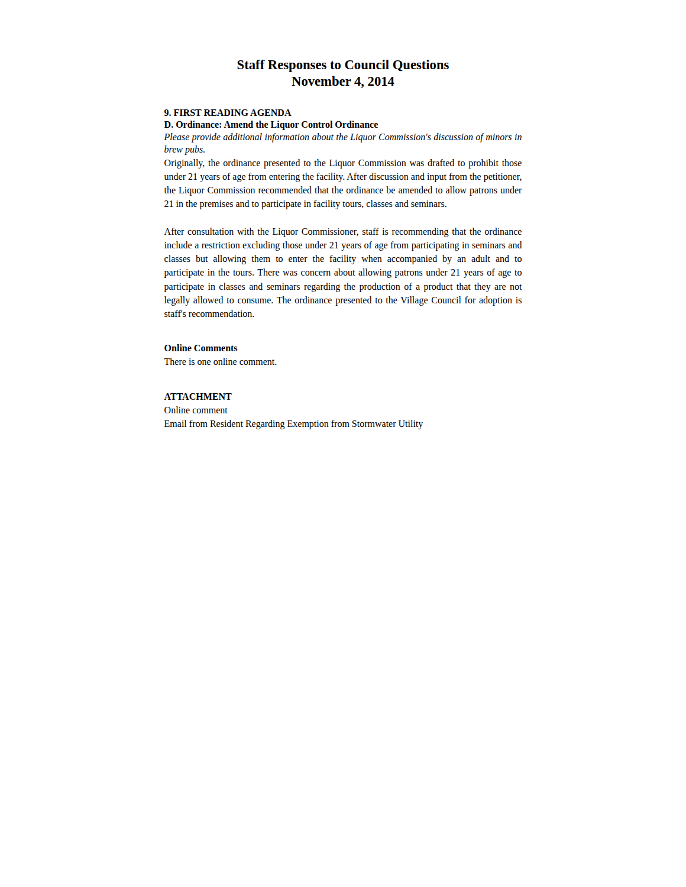Staff Responses to Council QuestionsNovember 4, 2014
9. FIRST READING AGENDA
D. Ordinance: Amend the Liquor Control Ordinance
Please provide additional information about the Liquor Commission's discussion of minors in brew pubs.
Originally, the ordinance presented to the Liquor Commission was drafted to prohibit those under 21 years of age from entering the facility. After discussion and input from the petitioner, the Liquor Commission recommended that the ordinance be amended to allow patrons under 21 in the premises and to participate in facility tours, classes and seminars.
After consultation with the Liquor Commissioner, staff is recommending that the ordinance include a restriction excluding those under 21 years of age from participating in seminars and classes but allowing them to enter the facility when accompanied by an adult and to participate in the tours. There was concern about allowing patrons under 21 years of age to participate in classes and seminars regarding the production of a product that they are not legally allowed to consume. The ordinance presented to the Village Council for adoption is staff's recommendation.
Online Comments
There is one online comment.
ATTACHMENT
Online comment
Email from Resident Regarding Exemption from Stormwater Utility